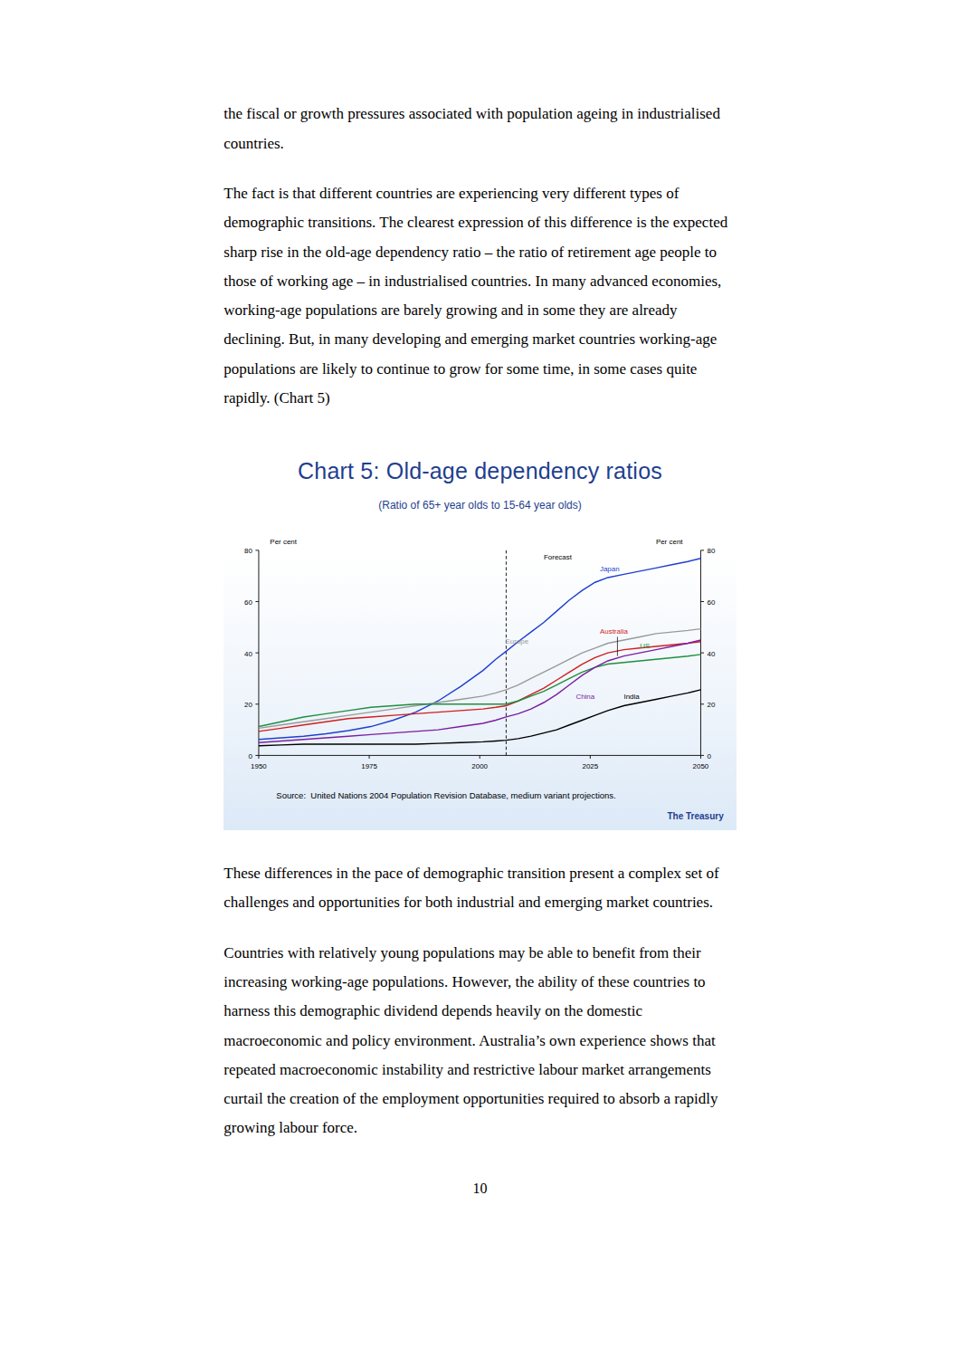the fiscal or growth pressures associated with population ageing in industrialised countries.
The fact is that different countries are experiencing very different types of demographic transitions. The clearest expression of this difference is the expected sharp rise in the old-age dependency ratio – the ratio of retirement age people to those of working age – in industrialised countries. In many advanced economies, working-age populations are barely growing and in some they are already declining. But, in many developing and emerging market countries working-age populations are likely to continue to grow for some time, in some cases quite rapidly. (Chart 5)
Chart 5: Old-age dependency ratios
(Ratio of 65+ year olds to 15-64 year olds)
Per cent Per cent 80 60 40 20 0 80 60 40 20 0 1950 1975 2000 2025 2050 Forecast Japan Europe Australia US China India
Source: United Nations 2004 Population Revision Database, medium variant projections.
The Treasury
These differences in the pace of demographic transition present a complex set of challenges and opportunities for both industrial and emerging market countries.
Countries with relatively young populations may be able to benefit from their increasing working-age populations. However, the ability of these countries to harness this demographic dividend depends heavily on the domestic macroeconomic and policy environment. Australia’s own experience shows that repeated macroeconomic instability and restrictive labour market arrangements curtail the creation of the employment opportunities required to absorb a rapidly growing labour force.
10